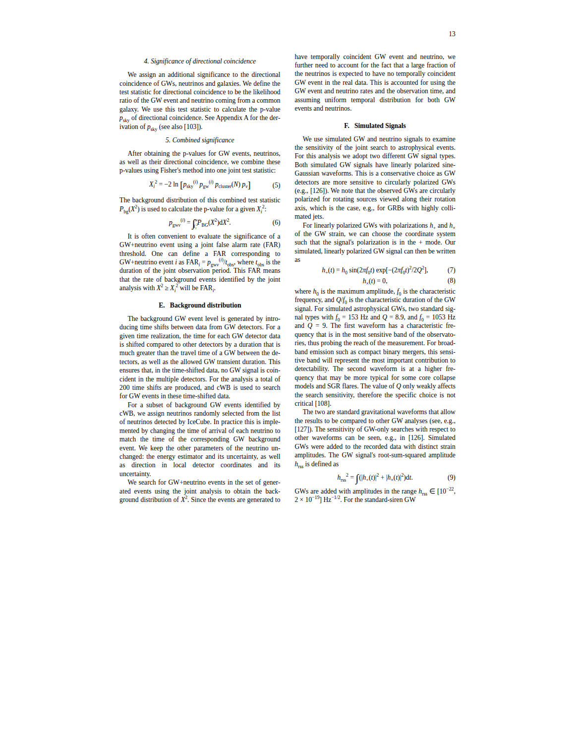13
4. Significance of directional coincidence
We assign an additional significance to the directional coincidence of GWs, neutrinos and galaxies. We define the test statistic for directional coincidence to be the likelihood ratio of the GW event and neutrino coming from a common galaxy. We use this test statistic to calculate the p-value psky of directional coincidence. See Appendix A for the derivation of psky (see also [103]).
5. Combined significance
After obtaining the p-values for GW events, neutrinos, as well as their directional coincidence, we combine these p-values using Fisher's method into one joint test statistic:
Xi2 = −2 ln [psky(i) pgw(i) pcluster(N) pν] (5)
The background distribution of this combined test statistic Pbg(X2) is used to calculate the p-value for a given Xi2:
pgwν(i) = ∫∞Xi2 PBG(X2)dX2. (6)
It is often convenient to evaluate the significance of a GW+neutrino event using a joint false alarm rate (FAR) threshold. One can define a FAR corresponding to GW+neutrino event i as FARi = pgwν(i)/tobs, where tobs is the duration of the joint observation period. This FAR means that the rate of background events identified by the joint analysis with X2 ≥ Xi2 will be FARi.
E. Background distribution
The background GW event level is generated by introducing time shifts between data from GW detectors. For a given time realization, the time for each GW detector data is shifted compared to other detectors by a duration that is much greater than the travel time of a GW between the detectors, as well as the allowed GW transient duration. This ensures that, in the time-shifted data, no GW signal is coincident in the multiple detectors. For the analysis a total of 200 time shifts are produced, and cWB is used to search for GW events in these time-shifted data.
For a subset of background GW events identified by cWB, we assign neutrinos randomly selected from the list of neutrinos detected by IceCube. In practice this is implemented by changing the time of arrival of each neutrino to match the time of the corresponding GW background event. We keep the other parameters of the neutrino unchanged: the energy estimator and its uncertainty, as well as direction in local detector coordinates and its uncertainty.
We search for GW+neutrino events in the set of generated events using the joint analysis to obtain the background distribution of X2. Since the events are generated to have temporally coincident GW event and neutrino, we further need to account for the fact that a large fraction of the neutrinos is expected to have no temporally coincident GW event in the real data. This is accounted for using the GW event and neutrino rates and the observation time, and assuming uniform temporal distribution for both GW events and neutrinos.
F. Simulated Signals
We use simulated GW and neutrino signals to examine the sensitivity of the joint search to astrophysical events. For this analysis we adopt two different GW signal types. Both simulated GW signals have linearly polarized sine-Gaussian waveforms. This is a conservative choice as GW detectors are more sensitive to circularly polarized GWs (e.g., [126]). We note that the observed GWs are circularly polarized for rotating sources viewed along their rotation axis, which is the case, e.g., for GRBs with highly collimated jets.
For linearly polarized GWs with polarizations h+ and h× of the GW strain, we can choose the coordinate system such that the signal's polarization is in the + mode. Our simulated, linearly polarized GW signal can then be written as
h+(t) = h0 sin(2πf0t) exp[−(2πf0t)2/2Q2], (7)
h×(t) = 0, (8)
where h0 is the maximum amplitude, f0 is the characteristic frequency, and Q/f0 is the characteristic duration of the GW signal. For simulated astrophysical GWs, two standard signal types with f0 = 153 Hz and Q = 8.9, and f0 = 1053 Hz and Q = 9. The first waveform has a characteristic frequency that is in the most sensitive band of the observatories, thus probing the reach of the measurement. For broadband emission such as compact binary mergers, this sensitive band will represent the most important contribution to detectability. The second waveform is at a higher frequency that may be more typical for some core collapse models and SGR flares. The value of Q only weakly affects the search sensitivity, therefore the specific choice is not critical [108].
The two are standard gravitational waveforms that allow the results to be compared to other GW analyses (see, e.g., [127]). The sensitivity of GW-only searches with respect to other waveforms can be seen, e.g., in [126]. Simulated GWs were added to the recorded data with distinct strain amplitudes. The GW signal's root-sum-squared amplitude hrss is defined as
hrss2 = ∫(|h+(t)|2 + |h×(t)|2)dt. (9)
GWs are added with amplitudes in the range hrss ∈ [10−22, 2 × 10−19] Hz−1/2. For the standard-siren GW